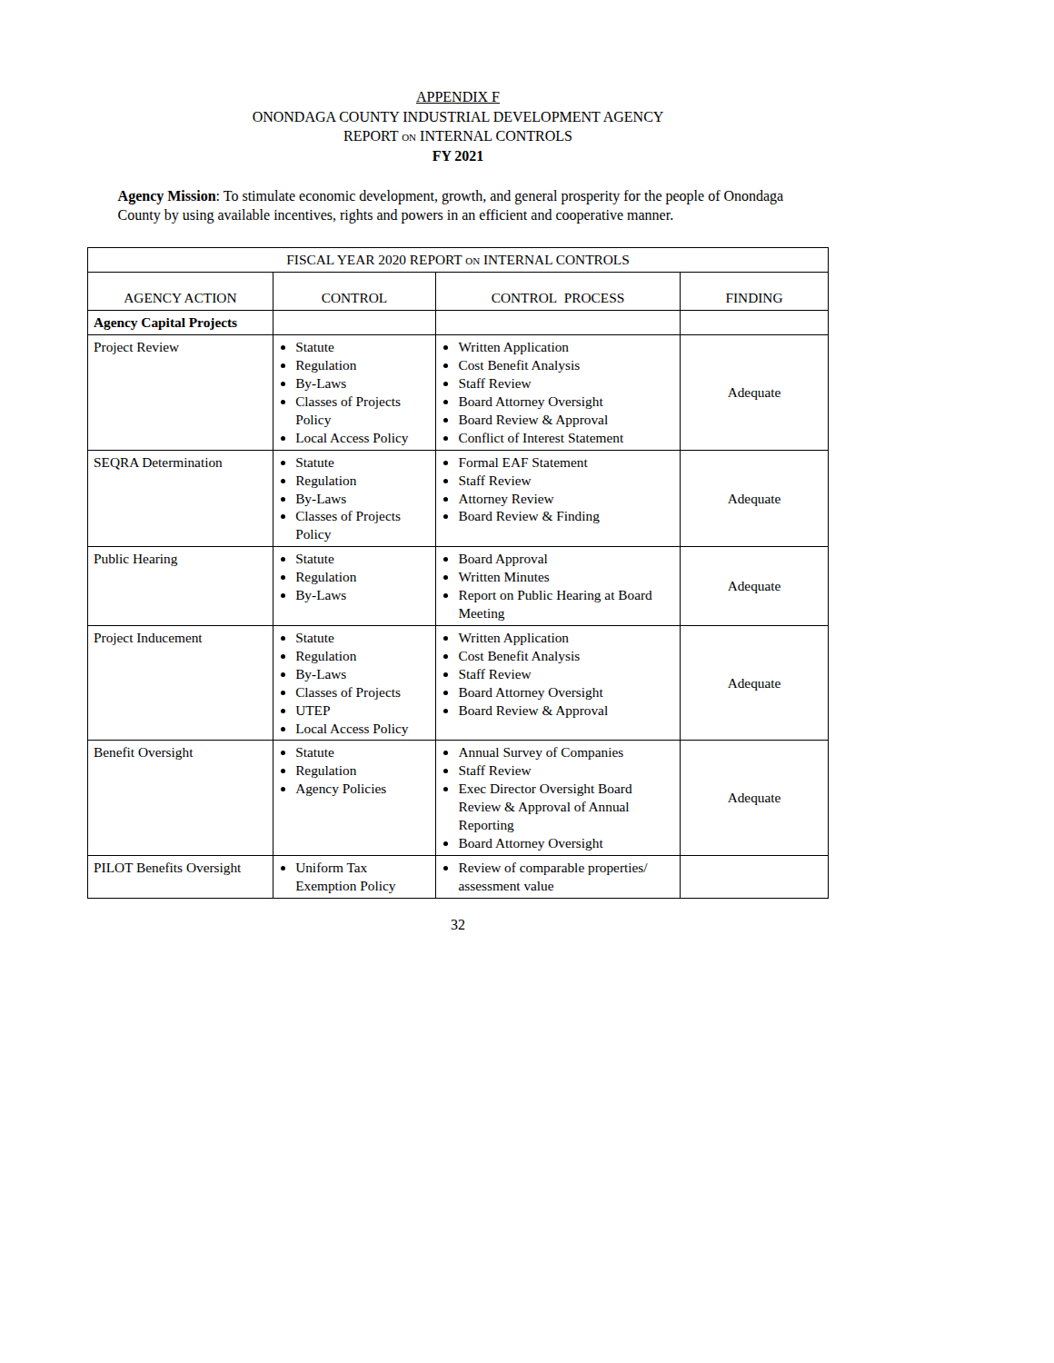APPENDIX F
ONONDAGA COUNTY INDUSTRIAL DEVELOPMENT AGENCY
REPORT on INTERNAL CONTROLS
FY 2021
Agency Mission: To stimulate economic development, growth, and general prosperity for the people of Onondaga County by using available incentives, rights and powers in an efficient and cooperative manner.
FISCAL YEAR 2020 REPORT on INTERNAL CONTROLS
| AGENCY ACTION | CONTROL | CONTROL PROCESS | FINDING |
| --- | --- | --- | --- |
| Agency Capital Projects | | | |
| Project Review | Statute Regulation By-Laws Classes of Projects Policy Local Access Policy | Written Application Cost Benefit Analysis Staff Review Board Attorney Oversight Board Review & Approval Conflict of Interest Statement | Adequate |
| SEQRA Determination | Statute Regulation By-Laws Classes of Projects Policy | Formal EAF Statement Staff Review Attorney Review Board Review & Finding | Adequate |
| Public Hearing | Statute Regulation By-Laws | Board Approval Written Minutes Report on Public Hearing at Board Meeting | Adequate |
| Project Inducement | Statute Regulation By-Laws Classes of Projects UTEP Local Access Policy | Written Application Cost Benefit Analysis Staff Review Board Attorney Oversight Board Review & Approval | Adequate |
| Benefit Oversight | Statute Regulation Agency Policies | Annual Survey of Companies Staff Review Exec Director Oversight Board Review & Approval of Annual Reporting Board Attorney Oversight | Adequate |
| PILOT Benefits Oversight | Uniform Tax Exemption Policy | Review of comparable properties/ assessment value | |
32